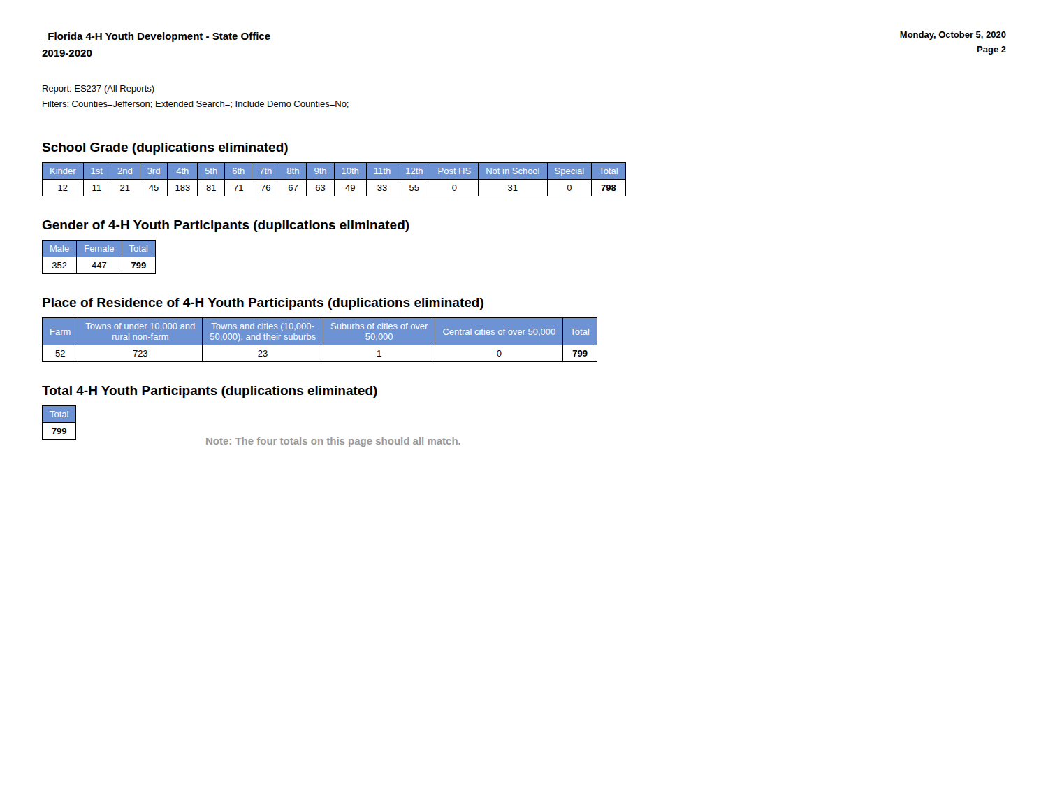_Florida 4-H Youth Development - State Office
2019-2020
Monday, October 5, 2020
Page 2
Report: ES237 (All Reports)
Filters: Counties=Jefferson; Extended Search=; Include Demo Counties=No;
School Grade (duplications eliminated)
| Kinder | 1st | 2nd | 3rd | 4th | 5th | 6th | 7th | 8th | 9th | 10th | 11th | 12th | Post HS | Not in School | Special | Total |
| --- | --- | --- | --- | --- | --- | --- | --- | --- | --- | --- | --- | --- | --- | --- | --- | --- |
| 12 | 11 | 21 | 45 | 183 | 81 | 71 | 76 | 67 | 63 | 49 | 33 | 55 | 0 | 31 | 0 | 798 |
Gender of 4-H Youth Participants (duplications eliminated)
| Male | Female | Total |
| --- | --- | --- |
| 352 | 447 | 799 |
Place of Residence of 4-H Youth Participants (duplications eliminated)
| Farm | Towns of under 10,000 and rural non-farm | Towns and cities (10,000- 50,000), and their suburbs | Suburbs of cities of over 50,000 | Central cities of over 50,000 | Total |
| --- | --- | --- | --- | --- | --- |
| 52 | 723 | 23 | 1 | 0 | 799 |
Total 4-H Youth Participants (duplications eliminated)
| Total |
| --- |
| 799 |
Note: The four totals on this page should all match.